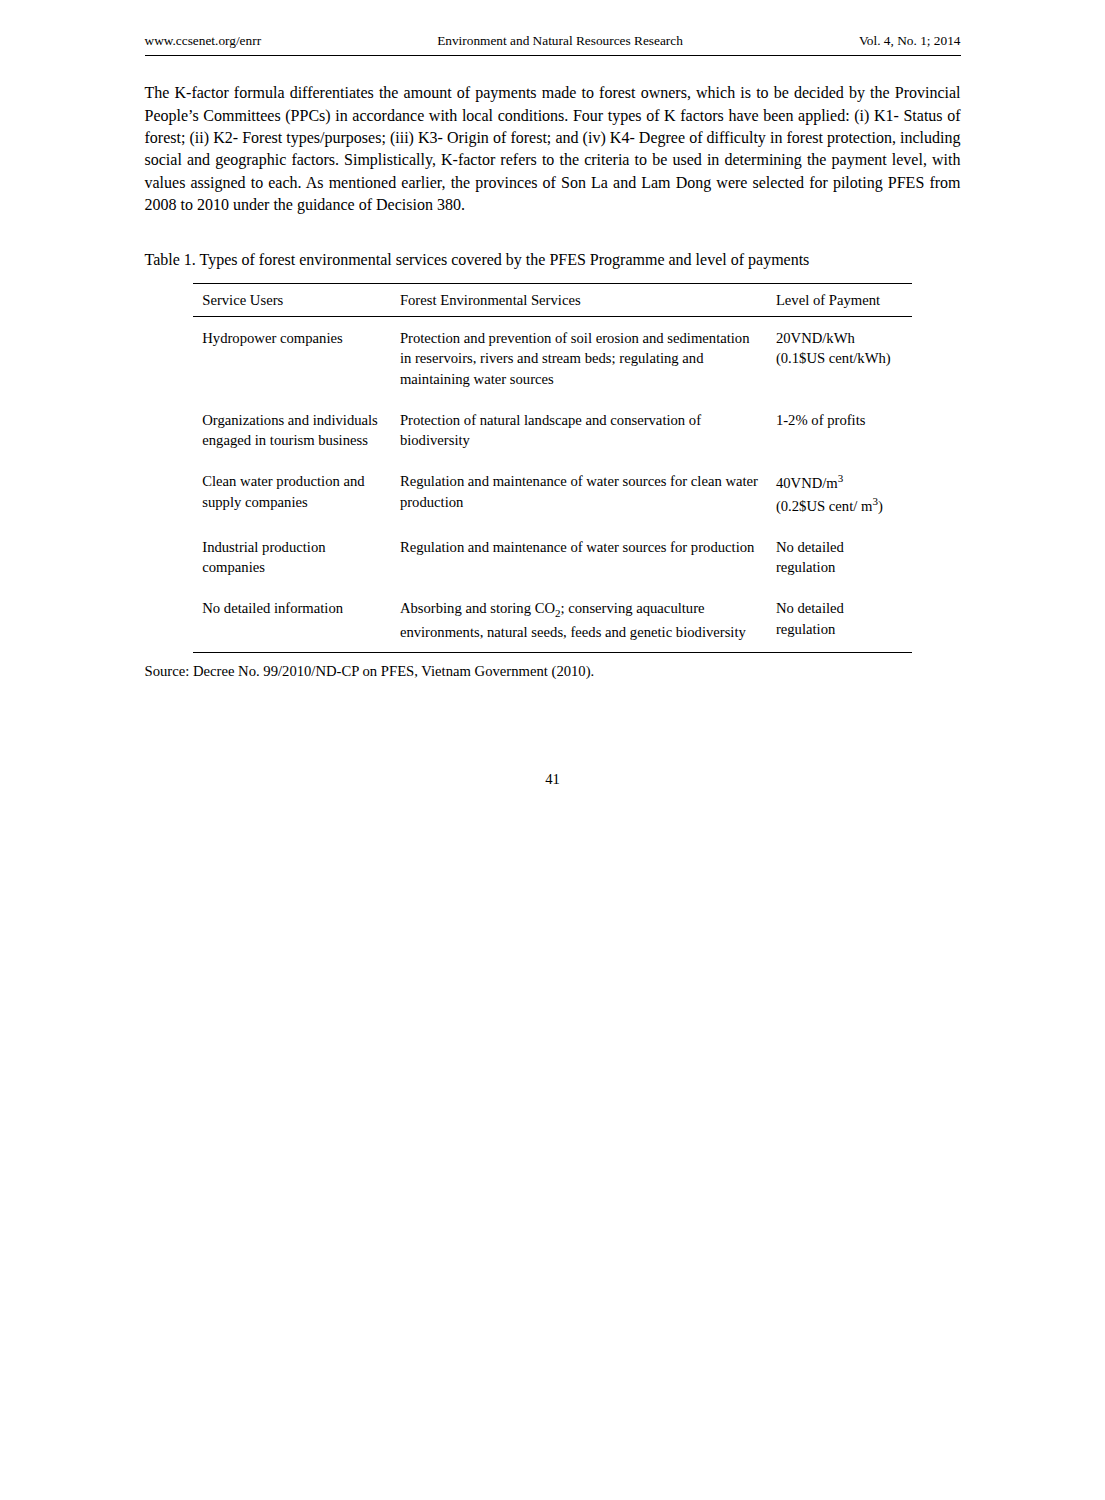www.ccsenet.org/enrr Environment and Natural Resources Research Vol. 4, No. 1; 2014
The K-factor formula differentiates the amount of payments made to forest owners, which is to be decided by the Provincial People’s Committees (PPCs) in accordance with local conditions. Four types of K factors have been applied: (i) K1- Status of forest; (ii) K2- Forest types/purposes; (iii) K3- Origin of forest; and (iv) K4- Degree of difficulty in forest protection, including social and geographic factors. Simplistically, K-factor refers to the criteria to be used in determining the payment level, with values assigned to each. As mentioned earlier, the provinces of Son La and Lam Dong were selected for piloting PFES from 2008 to 2010 under the guidance of Decision 380.
Table 1. Types of forest environmental services covered by the PFES Programme and level of payments
| Service Users | Forest Environmental Services | Level of Payment |
| --- | --- | --- |
| Hydropower companies | Protection and prevention of soil erosion and sedimentation in reservoirs, rivers and stream beds; regulating and maintaining water sources | 20VND/kWh (0.1$US cent/kWh) |
| Organizations and individuals engaged in tourism business | Protection of natural landscape and conservation of biodiversity | 1-2% of profits |
| Clean water production and supply companies | Regulation and maintenance of water sources for clean water production | 40VND/m 3 (0.2$US cent/ m 3 ) |
| Industrial production companies | Regulation and maintenance of water sources for production | No detailed regulation |
| No detailed information | Absorbing and storing CO 2 ; conserving aquaculture environments, natural seeds, feeds and genetic biodiversity | No detailed regulation |
Source: Decree No. 99/2010/ND-CP on PFES, Vietnam Government (2010).
41